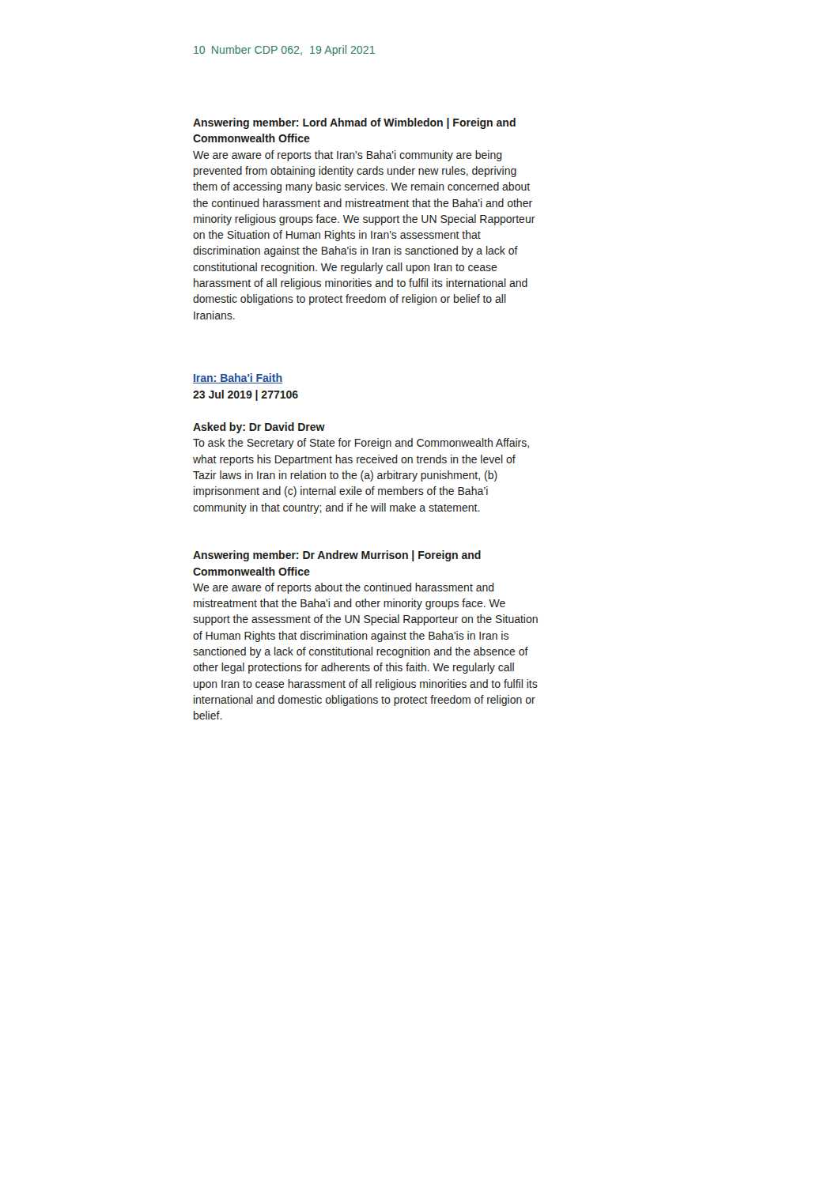10 Number CDP 062, 19 April 2021
Answering member: Lord Ahmad of Wimbledon | Foreign and Commonwealth Office
We are aware of reports that Iran's Baha'i community are being prevented from obtaining identity cards under new rules, depriving them of accessing many basic services. We remain concerned about the continued harassment and mistreatment that the Baha'i and other minority religious groups face. We support the UN Special Rapporteur on the Situation of Human Rights in Iran's assessment that discrimination against the Baha'is in Iran is sanctioned by a lack of constitutional recognition. We regularly call upon Iran to cease harassment of all religious minorities and to fulfil its international and domestic obligations to protect freedom of religion or belief to all Iranians.
Iran: Baha'i Faith
23 Jul 2019 | 277106
Asked by: Dr David Drew
To ask the Secretary of State for Foreign and Commonwealth Affairs, what reports his Department has received on trends in the level of Tazir laws in Iran in relation to the (a) arbitrary punishment, (b) imprisonment and (c) internal exile of members of the Baha’i community in that country; and if he will make a statement.
Answering member: Dr Andrew Murrison | Foreign and Commonwealth Office
We are aware of reports about the continued harassment and mistreatment that the Baha'i and other minority groups face. We support the assessment of the UN Special Rapporteur on the Situation of Human Rights that discrimination against the Baha'is in Iran is sanctioned by a lack of constitutional recognition and the absence of other legal protections for adherents of this faith. We regularly call upon Iran to cease harassment of all religious minorities and to fulfil its international and domestic obligations to protect freedom of religion or belief.